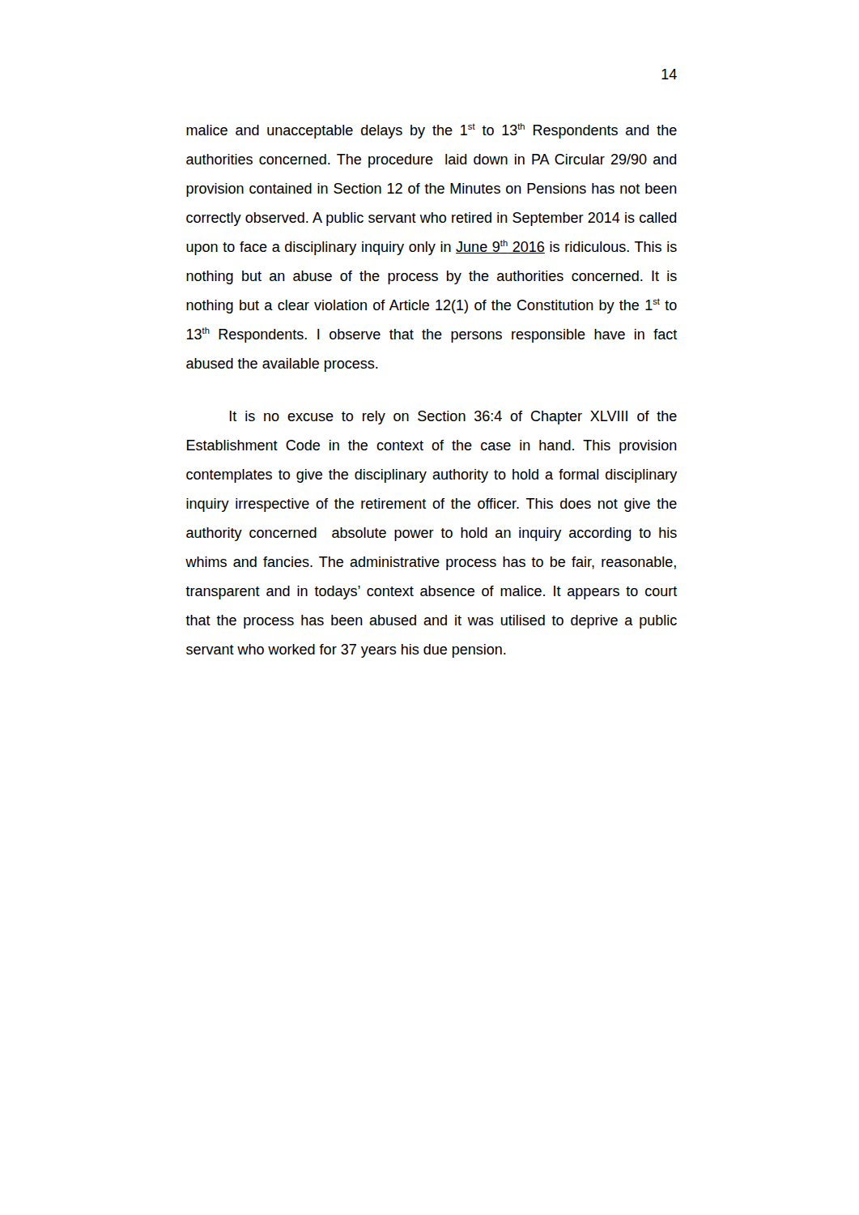14
malice and unacceptable delays by the 1st to 13th Respondents and the authorities concerned. The procedure laid down in PA Circular 29/90 and provision contained in Section 12 of the Minutes on Pensions has not been correctly observed. A public servant who retired in September 2014 is called upon to face a disciplinary inquiry only in June 9th 2016 is ridiculous. This is nothing but an abuse of the process by the authorities concerned. It is nothing but a clear violation of Article 12(1) of the Constitution by the 1st to 13th Respondents. I observe that the persons responsible have in fact abused the available process.
It is no excuse to rely on Section 36:4 of Chapter XLVIII of the Establishment Code in the context of the case in hand. This provision contemplates to give the disciplinary authority to hold a formal disciplinary inquiry irrespective of the retirement of the officer. This does not give the authority concerned absolute power to hold an inquiry according to his whims and fancies. The administrative process has to be fair, reasonable, transparent and in todays’ context absence of malice. It appears to court that the process has been abused and it was utilised to deprive a public servant who worked for 37 years his due pension.